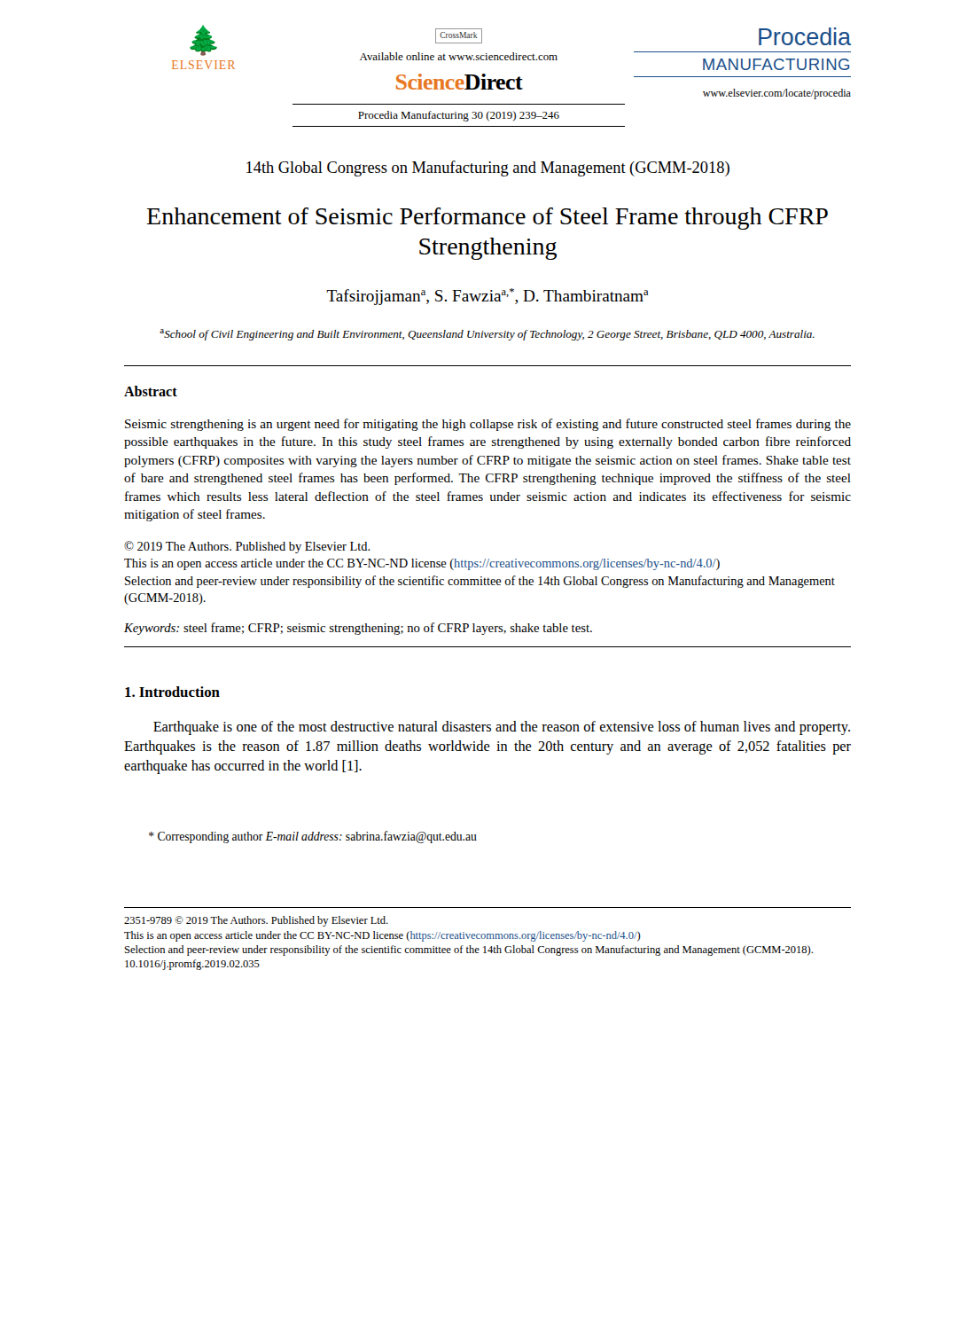🌲
ELSEVIER
CrossMark
Available online at www.sciencedirect.com
Science Direct
Procedia Manufacturing 30 (2019) 239–246
Procedia
MANUFACTURING
www.elsevier.com/locate/procedia
14th Global Congress on Manufacturing and Management (GCMM-2018)
Enhancement of Seismic Performance of Steel Frame through CFRP Strengthening
Tafsirojjamana, S. Fawziaa,*, D. Thambiratnama
aSchool of Civil Engineering and Built Environment, Queensland University of Technology, 2 George Street, Brisbane, QLD 4000, Australia.
Abstract
Seismic strengthening is an urgent need for mitigating the high collapse risk of existing and future constructed steel frames during the possible earthquakes in the future. In this study steel frames are strengthened by using externally bonded carbon fibre reinforced polymers (CFRP) composites with varying the layers number of CFRP to mitigate the seismic action on steel frames. Shake table test of bare and strengthened steel frames has been performed. The CFRP strengthening technique improved the stiffness of the steel frames which results less lateral deflection of the steel frames under seismic action and indicates its effectiveness for seismic mitigation of steel frames.
© 2019 The Authors. Published by Elsevier Ltd.
This is an open access article under the CC BY-NC-ND license (https://creativecommons.org/licenses/by-nc-nd/4.0/)
Selection and peer-review under responsibility of the scientific committee of the 14th Global Congress on Manufacturing and Management (GCMM-2018).
Keywords: steel frame; CFRP; seismic strengthening; no of CFRP layers, shake table test.
1. Introduction
Earthquake is one of the most destructive natural disasters and the reason of extensive loss of human lives and property. Earthquakes is the reason of 1.87 million deaths worldwide in the 20th century and an average of 2,052 fatalities per earthquake has occurred in the world [1].
* Corresponding author E-mail address: sabrina.fawzia@qut.edu.au
2351-9789 © 2019 The Authors. Published by Elsevier Ltd.
This is an open access article under the CC BY-NC-ND license (https://creativecommons.org/licenses/by-nc-nd/4.0/)
Selection and peer-review under responsibility of the scientific committee of the 14th Global Congress on Manufacturing and Management (GCMM-2018).
10.1016/j.promfg.2019.02.035